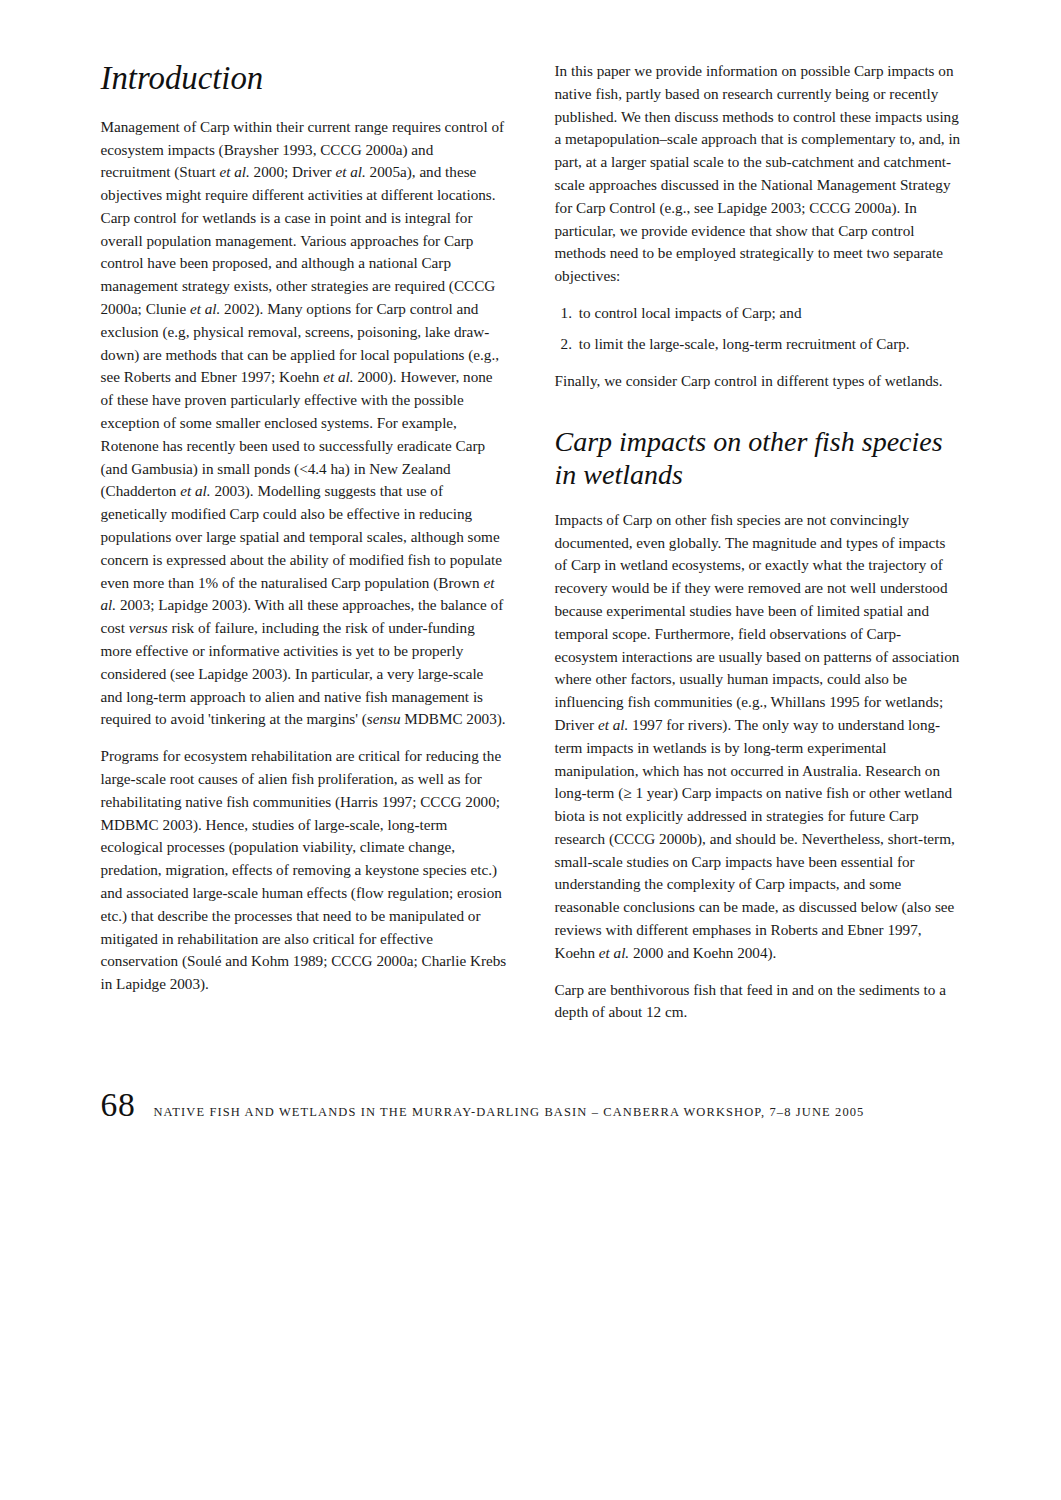Introduction
Management of Carp within their current range requires control of ecosystem impacts (Braysher 1993, CCCG 2000a) and recruitment (Stuart et al. 2000; Driver et al. 2005a), and these objectives might require different activities at different locations. Carp control for wetlands is a case in point and is integral for overall population management. Various approaches for Carp control have been proposed, and although a national Carp management strategy exists, other strategies are required (CCCG 2000a; Clunie et al. 2002). Many options for Carp control and exclusion (e.g, physical removal, screens, poisoning, lake draw-down) are methods that can be applied for local populations (e.g., see Roberts and Ebner 1997; Koehn et al. 2000). However, none of these have proven particularly effective with the possible exception of some smaller enclosed systems. For example, Rotenone has recently been used to successfully eradicate Carp (and Gambusia) in small ponds (<4.4 ha) in New Zealand (Chadderton et al. 2003). Modelling suggests that use of genetically modified Carp could also be effective in reducing populations over large spatial and temporal scales, although some concern is expressed about the ability of modified fish to populate even more than 1% of the naturalised Carp population (Brown et al. 2003; Lapidge 2003). With all these approaches, the balance of cost versus risk of failure, including the risk of under-funding more effective or informative activities is yet to be properly considered (see Lapidge 2003). In particular, a very large-scale and long-term approach to alien and native fish management is required to avoid 'tinkering at the margins' (sensu MDBMC 2003).
Programs for ecosystem rehabilitation are critical for reducing the large-scale root causes of alien fish proliferation, as well as for rehabilitating native fish communities (Harris 1997; CCCG 2000; MDBMC 2003). Hence, studies of large-scale, long-term ecological processes (population viability, climate change, predation, migration, effects of removing a keystone species etc.) and associated large-scale human effects (flow regulation; erosion etc.) that describe the processes that need to be manipulated or mitigated in rehabilitation are also critical for effective conservation (Soulé and Kohm 1989; CCCG 2000a; Charlie Krebs in Lapidge 2003).
In this paper we provide information on possible Carp impacts on native fish, partly based on research currently being or recently published. We then discuss methods to control these impacts using a metapopulation–scale approach that is complementary to, and, in part, at a larger spatial scale to the sub-catchment and catchment-scale approaches discussed in the National Management Strategy for Carp Control (e.g., see Lapidge 2003; CCCG 2000a). In particular, we provide evidence that show that Carp control methods need to be employed strategically to meet two separate objectives:
to control local impacts of Carp; and
to limit the large-scale, long-term recruitment of Carp.
Finally, we consider Carp control in different types of wetlands.
Carp impacts on other fish species in wetlands
Impacts of Carp on other fish species are not convincingly documented, even globally. The magnitude and types of impacts of Carp in wetland ecosystems, or exactly what the trajectory of recovery would be if they were removed are not well understood because experimental studies have been of limited spatial and temporal scope. Furthermore, field observations of Carp-ecosystem interactions are usually based on patterns of association where other factors, usually human impacts, could also be influencing fish communities (e.g., Whillans 1995 for wetlands; Driver et al. 1997 for rivers). The only way to understand long-term impacts in wetlands is by long-term experimental manipulation, which has not occurred in Australia. Research on long-term (≥ 1 year) Carp impacts on native fish or other wetland biota is not explicitly addressed in strategies for future Carp research (CCCG 2000b), and should be. Nevertheless, short-term, small-scale studies on Carp impacts have been essential for understanding the complexity of Carp impacts, and some reasonable conclusions can be made, as discussed below (also see reviews with different emphases in Roberts and Ebner 1997, Koehn et al. 2000 and Koehn 2004).
Carp are benthivorous fish that feed in and on the sediments to a depth of about 12 cm.
68 Native fish and wetlands in the Murray-Darling Basin – Canberra Workshop, 7–8 June 2005